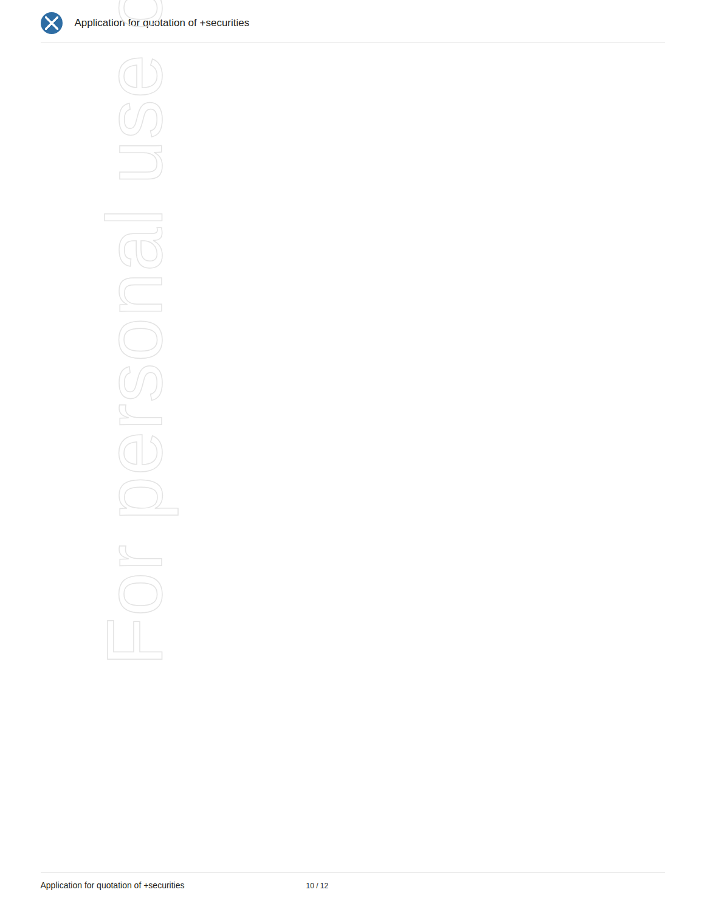Application for quotation of +securities
For personal use only
Application for quotation of +securities
10 / 12